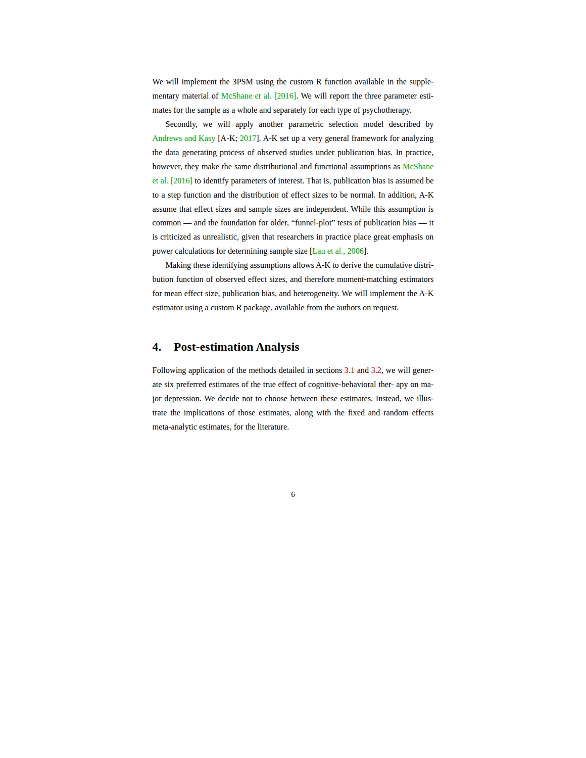We will implement the 3PSM using the custom R function available in the supplementary material of McShane et al. [2016]. We will report the three parameter estimates for the sample as a whole and separately for each type of psychotherapy.
Secondly, we will apply another parametric selection model described by Andrews and Kasy [A-K; 2017]. A-K set up a very general framework for analyzing the data generating process of observed studies under publication bias. In practice, however, they make the same distributional and functional assumptions as McShane et al. [2016] to identify parameters of interest. That is, publication bias is assumed be to a step function and the distribution of effect sizes to be normal. In addition, A-K assume that effect sizes and sample sizes are independent. While this assumption is common — and the foundation for older, “funnel-plot” tests of publication bias — it is criticized as unrealistic, given that researchers in practice place great emphasis on power calculations for determining sample size [Lau et al., 2006].
Making these identifying assumptions allows A-K to derive the cumulative distribution function of observed effect sizes, and therefore moment-matching estimators for mean effect size, publication bias, and heterogeneity. We will implement the A-K estimator using a custom R package, available from the authors on request.
4. Post-estimation Analysis
Following application of the methods detailed in sections 3.1 and 3.2, we will generate six preferred estimates of the true effect of cognitive-behavioral ther- apy on major depression. We decide not to choose between these estimates. Instead, we illustrate the implications of those estimates, along with the fixed and random effects meta-analytic estimates, for the literature.
6